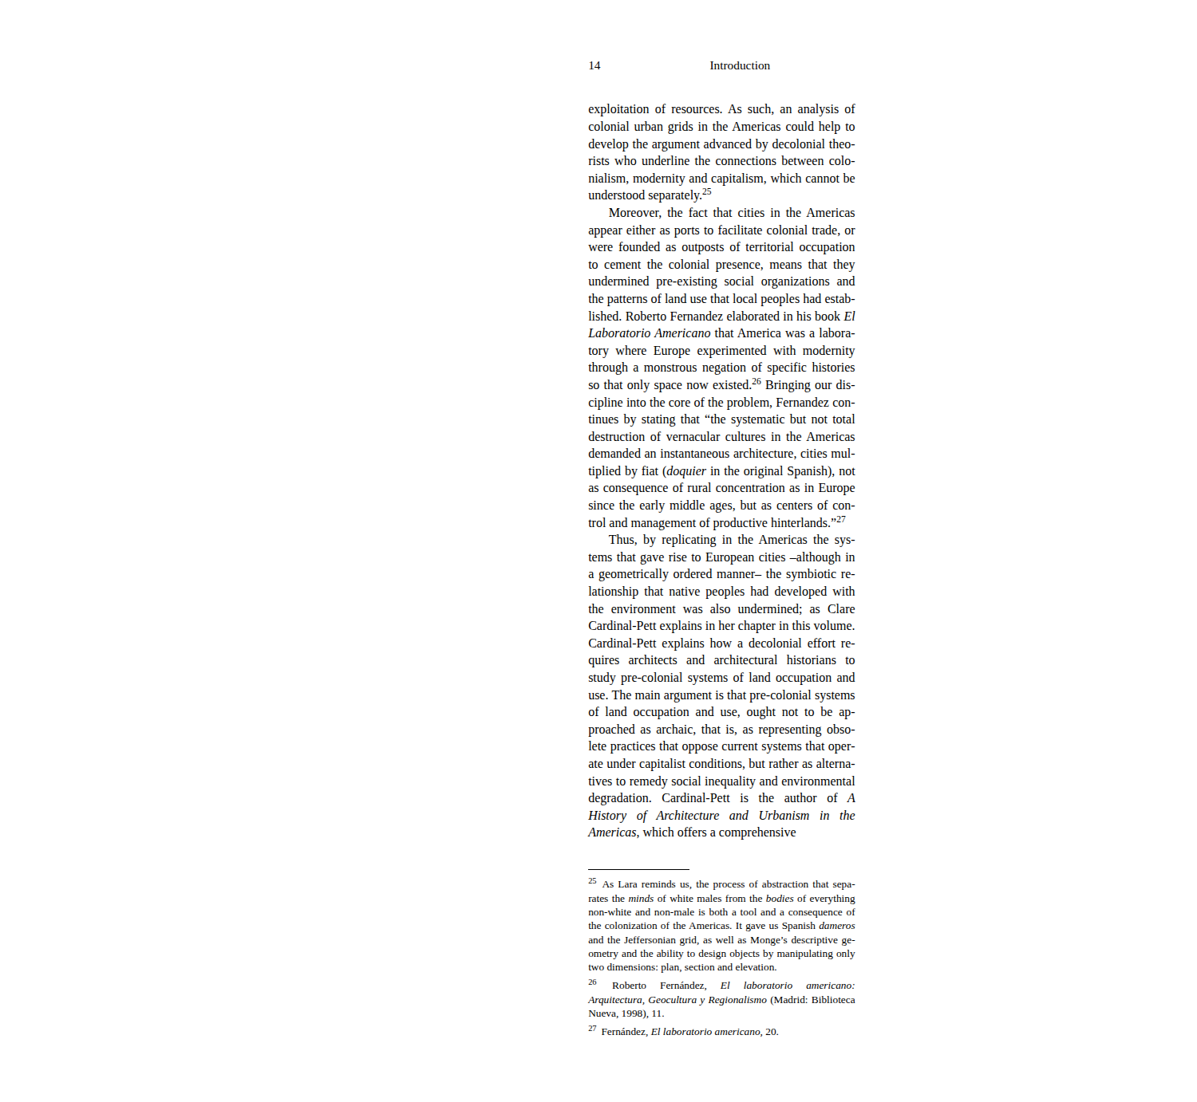14 Introduction
exploitation of resources. As such, an analysis of colonial urban grids in the Americas could help to develop the argument advanced by decolonial theorists who underline the connections between colonialism, modernity and capitalism, which cannot be understood separately.25
Moreover, the fact that cities in the Americas appear either as ports to facilitate colonial trade, or were founded as outposts of territorial occupation to cement the colonial presence, means that they undermined pre-existing social organizations and the patterns of land use that local peoples had established. Roberto Fernandez elaborated in his book El Laboratorio Americano that America was a laboratory where Europe experimented with modernity through a monstrous negation of specific histories so that only space now existed.26 Bringing our discipline into the core of the problem, Fernandez continues by stating that “the systematic but not total destruction of vernacular cultures in the Americas demanded an instantaneous architecture, cities multiplied by fiat (doquier in the original Spanish), not as consequence of rural concentration as in Europe since the early middle ages, but as centers of control and management of productive hinterlands.”27
Thus, by replicating in the Americas the systems that gave rise to European cities –although in a geometrically ordered manner– the symbiotic relationship that native peoples had developed with the environment was also undermined; as Clare Cardinal-Pett explains in her chapter in this volume. Cardinal-Pett explains how a decolonial effort requires architects and architectural historians to study pre-colonial systems of land occupation and use. The main argument is that pre-colonial systems of land occupation and use, ought not to be approached as archaic, that is, as representing obsolete practices that oppose current systems that operate under capitalist conditions, but rather as alternatives to remedy social inequality and environmental degradation. Cardinal-Pett is the author of A History of Architecture and Urbanism in the Americas, which offers a comprehensive
25 As Lara reminds us, the process of abstraction that separates the minds of white males from the bodies of everything non-white and non-male is both a tool and a consequence of the colonization of the Americas. It gave us Spanish dameros and the Jeffersonian grid, as well as Monge’s descriptive geometry and the ability to design objects by manipulating only two dimensions: plan, section and elevation.
26 Roberto Fernández, El laboratorio americano: Arquitectura, Geocultura y Regionalismo (Madrid: Biblioteca Nueva, 1998), 11.
27 Fernández, El laboratorio americano, 20.